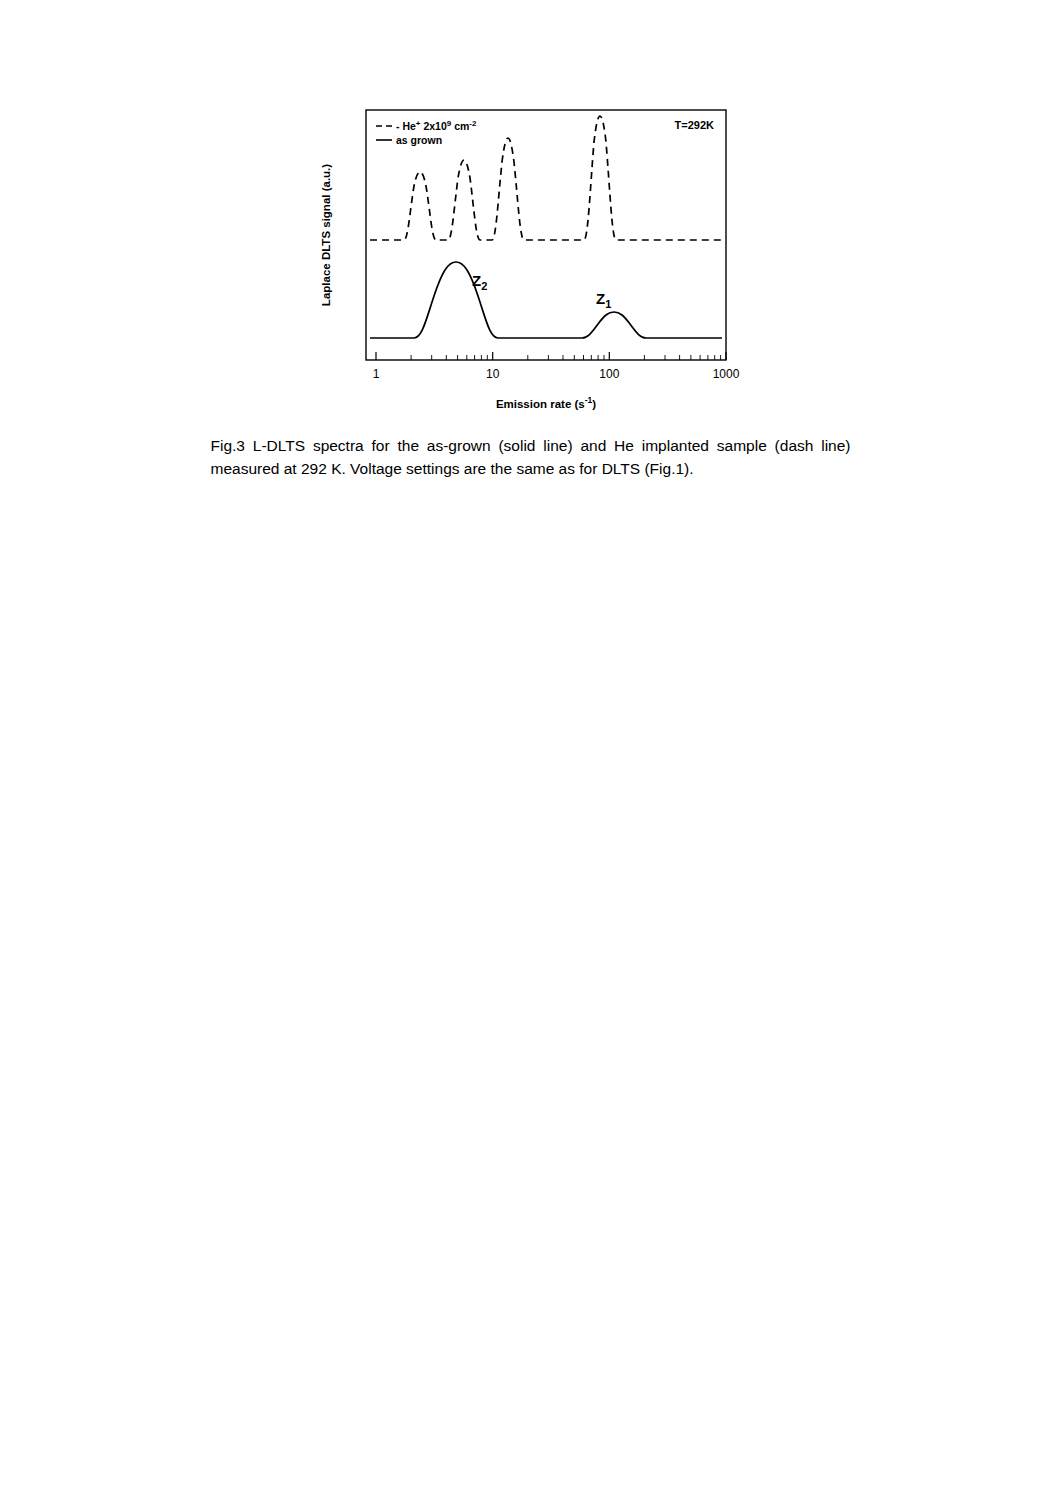L-DLTS spectra for as-grown and He implanted sample at 292 K Laplace DLTS signal (a.u.) Emission rate (s-1) 1 10 100 1000 - He+ 2x109 cm-2 as grown T=292K Z2 Z1
Fig.3 L-DLTS spectra for the as-grown (solid line) and He implanted sample (dash line) measured at 292 K. Voltage settings are the same as for DLTS (Fig.1).